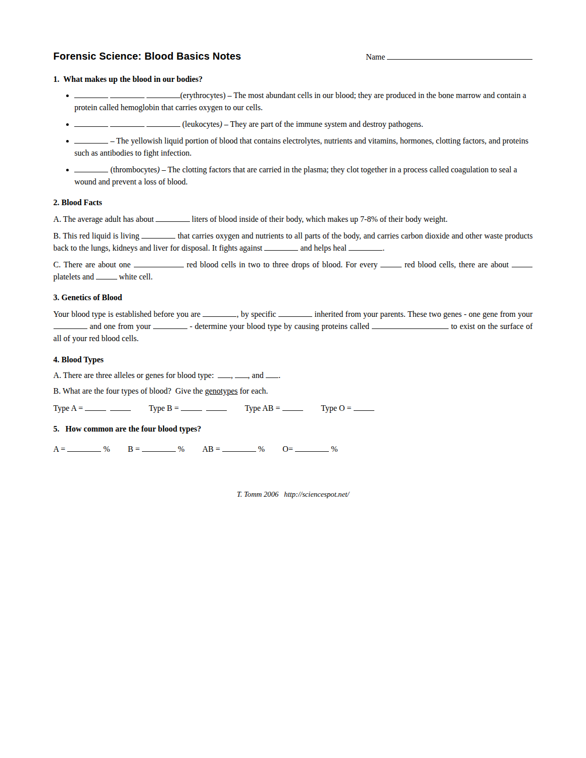Forensic Science: Blood Basics Notes
Name
1. What makes up the blood in our bodies?
(erythrocytes) – The most abundant cells in our blood; they are produced in the bone marrow and contain a protein called hemoglobin that carries oxygen to our cells.
(leukocytes) – They are part of the immune system and destroy pathogens.
– The yellowish liquid portion of blood that contains electrolytes, nutrients and vitamins, hormones, clotting factors, and proteins such as antibodies to fight infection.
(thrombocytes) – The clotting factors that are carried in the plasma; they clot together in a process called coagulation to seal a wound and prevent a loss of blood.
2. Blood Facts
A. The average adult has about liters of blood inside of their body, which makes up 7-8% of their body weight.
B. This red liquid is living that carries oxygen and nutrients to all parts of the body, and carries carbon dioxide and other waste products back to the lungs, kidneys and liver for disposal. It fights against and helps heal .
C. There are about one red blood cells in two to three drops of blood. For every red blood cells, there are about platelets and white cell.
3. Genetics of Blood
Your blood type is established before you are , by specific inherited from your parents. These two genes - one gene from your and one from your - determine your blood type by causing proteins called to exist on the surface of all of your red blood cells.
4. Blood Types
A. There are three alleles or genes for blood type: , , and .
B. What are the four types of blood? Give the genotypes for each.
Type A = Type B = Type AB = Type O =
5. How common are the four blood types?
A = % B = % AB = % O= %
T. Tomm 2006 http://sciencespot.net/